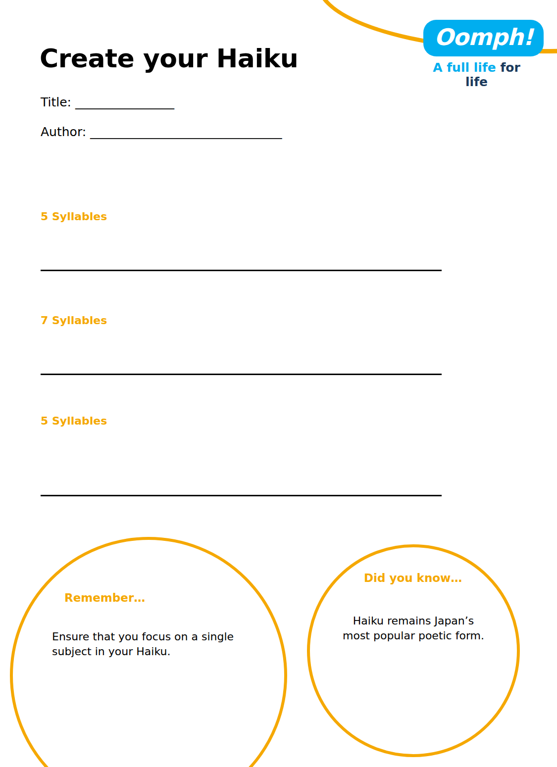Oomph!
A full life for life
Create your Haiku
Title: ________________
Author: _______________________________
5 Syllables
7 Syllables
5 Syllables
Remember…
Ensure that you focus on a single subject in your Haiku.
Did you know…
Haiku remains Japan’s most popular poetic form.